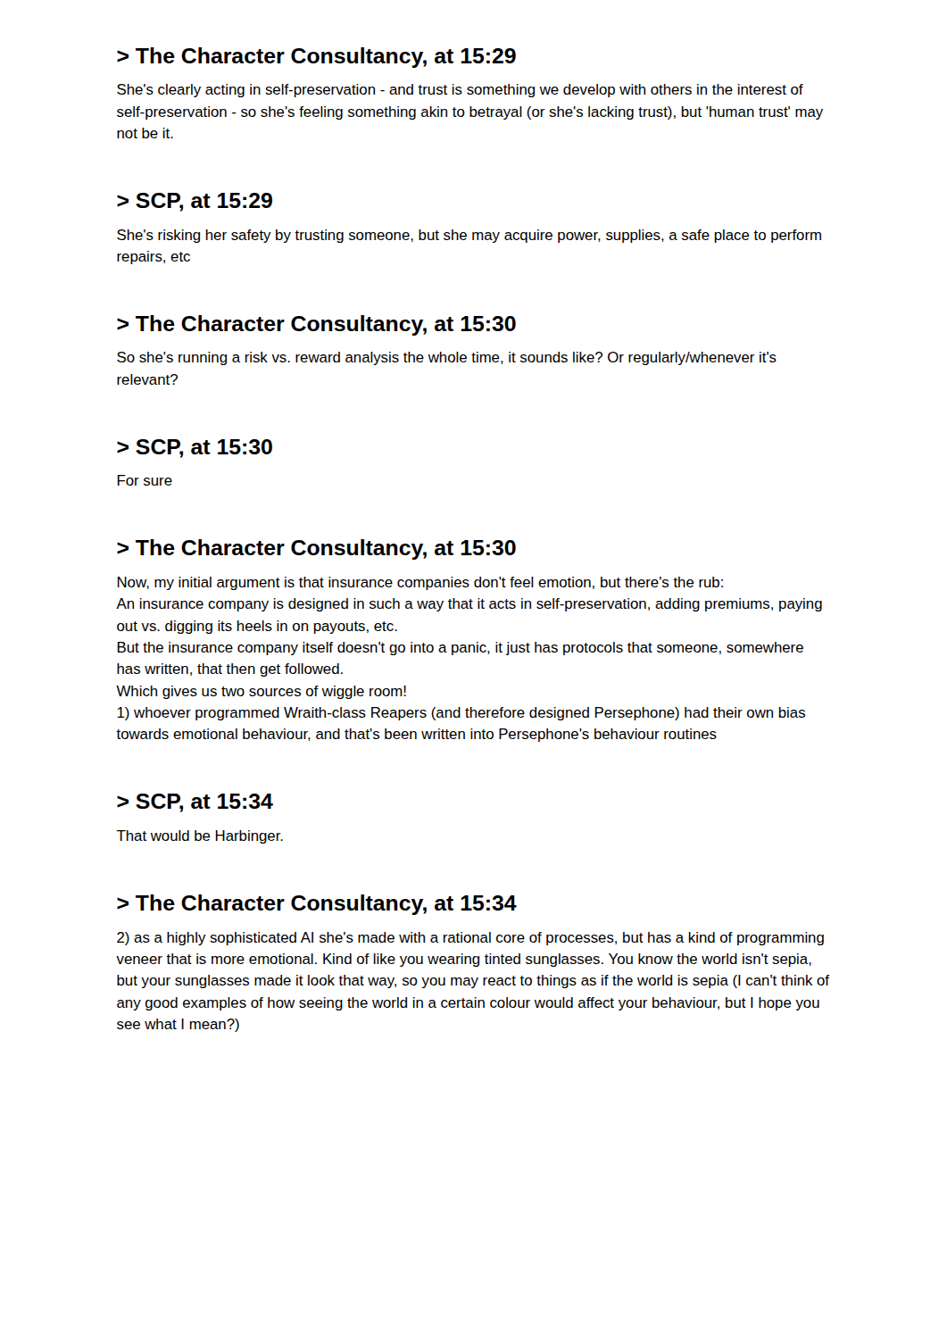> The Character Consultancy, at 15:29
She's clearly acting in self-preservation - and trust is something we develop with others in the interest of self-preservation - so she's feeling something akin to betrayal (or she's lacking trust), but 'human trust' may not be it.
> SCP, at 15:29
She's risking her safety by trusting someone, but she may acquire power, supplies, a safe place to perform repairs, etc
> The Character Consultancy, at 15:30
So she's running a risk vs. reward analysis the whole time, it sounds like? Or regularly/whenever it's relevant?
> SCP, at 15:30
For sure
> The Character Consultancy, at 15:30
Now, my initial argument is that insurance companies don't feel emotion, but there's the rub:
An insurance company is designed in such a way that it acts in self-preservation, adding premiums, paying out vs. digging its heels in on payouts, etc.
But the insurance company itself doesn't go into a panic, it just has protocols that someone, somewhere has written, that then get followed.
Which gives us two sources of wiggle room!
1) whoever programmed Wraith-class Reapers (and therefore designed Persephone) had their own bias towards emotional behaviour, and that's been written into Persephone's behaviour routines
> SCP, at 15:34
That would be Harbinger.
> The Character Consultancy, at 15:34
2) as a highly sophisticated AI she's made with a rational core of processes, but has a kind of programming veneer that is more emotional. Kind of like you wearing tinted sunglasses. You know the world isn't sepia, but your sunglasses made it look that way, so you may react to things as if the world is sepia (I can't think of any good examples of how seeing the world in a certain colour would affect your behaviour, but I hope you see what I mean?)